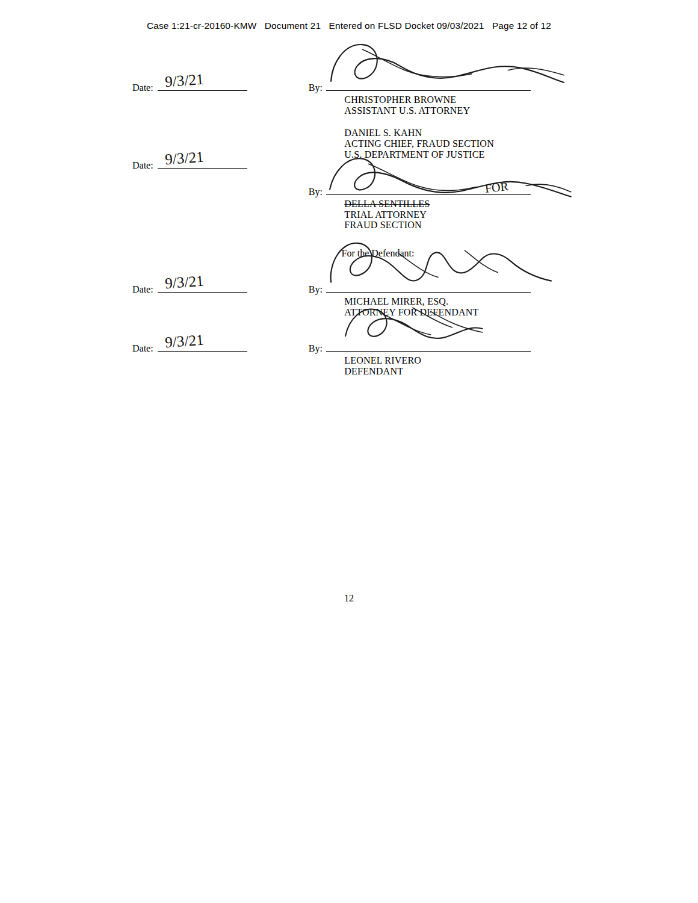Case 1:21-cr-20160-KMW Document 21 Entered on FLSD Docket 09/03/2021 Page 12 of 12
Date: 9/3/21
By:
CHRISTOPHER BROWNE
ASSISTANT U.S. ATTORNEY
Date: 9/3/21
DANIEL S. KAHN
ACTING CHIEF, FRAUD SECTION
U.S. DEPARTMENT OF JUSTICE
By:
DELLA SENTILLES
TRIAL ATTORNEY
FRAUD SECTION
FOR
For the Defendant:
Date: 9/3/21
By:
MICHAEL MIRER, ESQ.
ATTORNEY FOR DEFENDANT
Date: 9/3/21
By:
LEONEL RIVERO
DEFENDANT
12